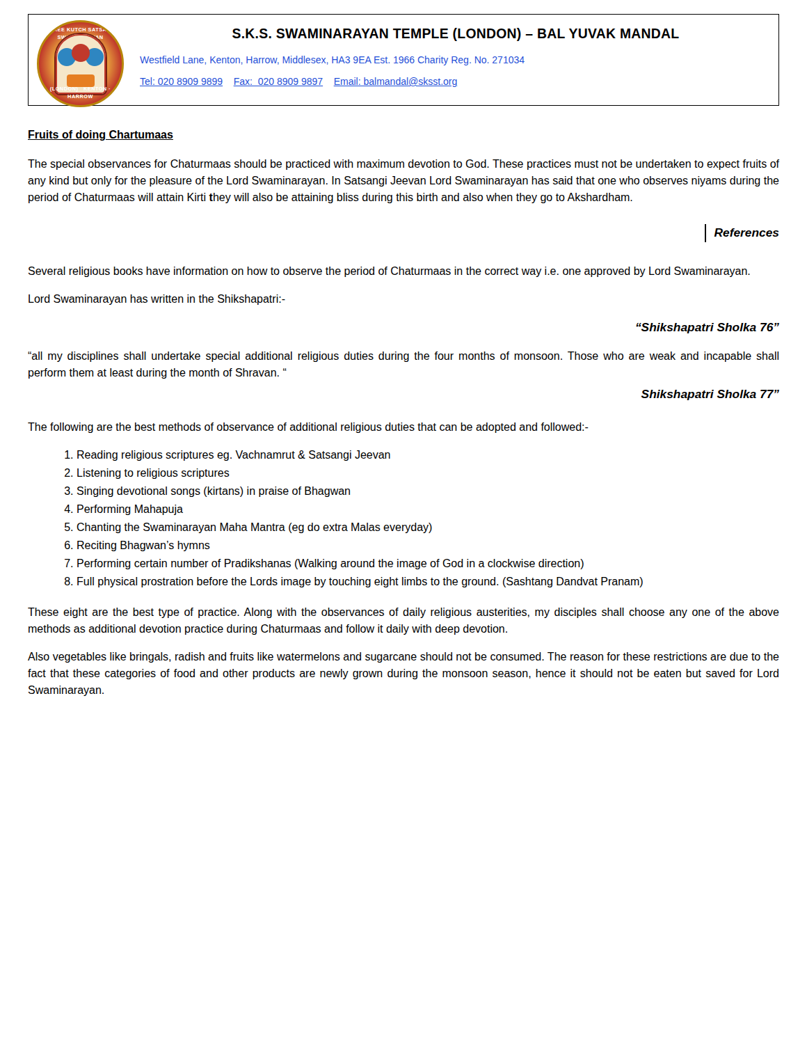Shree Kutch Satsang Swaminarayan
(London) Kenton · Harrow
S.K.S. SWAMINARAYAN TEMPLE (LONDON) – BAL YUVAK MANDAL
Westfield Lane, Kenton, Harrow, Middlesex, HA3 9EA Est. 1966 Charity Reg. No. 271034
Tel: 020 8909 9899 Fax: 020 8909 9897 Email: balmandal@sksst.org
Fruits of doing Chartumaas
The special observances for Chaturmaas should be practiced with maximum devotion to God. These practices must not be undertaken to expect fruits of any kind but only for the pleasure of the Lord Swaminarayan. In Satsangi Jeevan Lord Swaminarayan has said that one who observes niyams during the period of Chaturmaas will attain Kirti they will also be attaining bliss during this birth and also when they go to Akshardham.
References
Several religious books have information on how to observe the period of Chaturmaas in the correct way i.e. one approved by Lord Swaminarayan.
Lord Swaminarayan has written in the Shikshapatri:-
“Shikshapatri Sholka 76”
“all my disciplines shall undertake special additional religious duties during the four months of monsoon. Those who are weak and incapable shall perform them at least during the month of Shravan. “
Shikshapatri Sholka 77”
The following are the best methods of observance of additional religious duties that can be adopted and followed:-
Reading religious scriptures eg. Vachnamrut & Satsangi Jeevan
Listening to religious scriptures
Singing devotional songs (kirtans) in praise of Bhagwan
Performing Mahapuja
Chanting the Swaminarayan Maha Mantra (eg do extra Malas everyday)
Reciting Bhagwan’s hymns
Performing certain number of Pradikshanas (Walking around the image of God in a clockwise direction)
Full physical prostration before the Lords image by touching eight limbs to the ground. (Sashtang Dandvat Pranam)
These eight are the best type of practice. Along with the observances of daily religious austerities, my disciples shall choose any one of the above methods as additional devotion practice during Chaturmaas and follow it daily with deep devotion.
Also vegetables like bringals, radish and fruits like watermelons and sugarcane should not be consumed. The reason for these restrictions are due to the fact that these categories of food and other products are newly grown during the monsoon season, hence it should not be eaten but saved for Lord Swaminarayan.